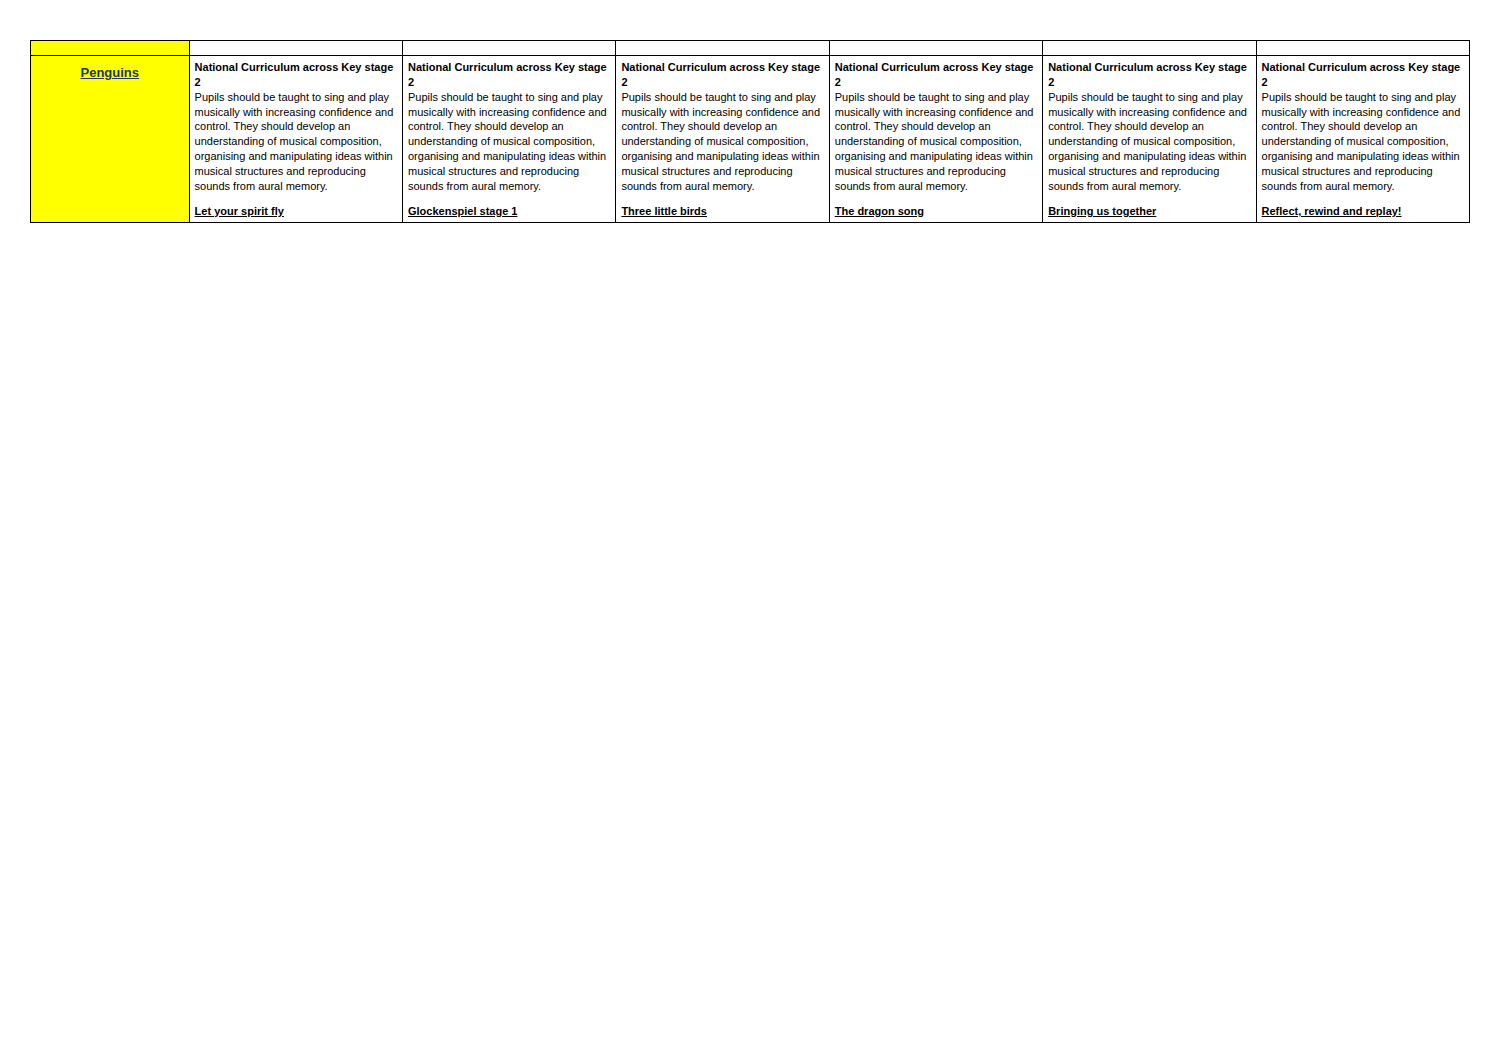| Penguins | National Curriculum across Key stage 2 Pupils should be taught to sing and play musically with increasing confidence and control. They should develop an understanding of musical composition, organising and manipulating ideas within musical structures and reproducing sounds from aural memory. Let your spirit fly | National Curriculum across Key stage 2 Pupils should be taught to sing and play musically with increasing confidence and control. They should develop an understanding of musical composition, organising and manipulating ideas within musical structures and reproducing sounds from aural memory. Glockenspiel stage 1 | National Curriculum across Key stage 2 Pupils should be taught to sing and play musically with increasing confidence and control. They should develop an understanding of musical composition, organising and manipulating ideas within musical structures and reproducing sounds from aural memory. Three little birds | National Curriculum across Key stage 2 Pupils should be taught to sing and play musically with increasing confidence and control. They should develop an understanding of musical composition, organising and manipulating ideas within musical structures and reproducing sounds from aural memory. The dragon song | National Curriculum across Key stage 2 Pupils should be taught to sing and play musically with increasing confidence and control. They should develop an understanding of musical composition, organising and manipulating ideas within musical structures and reproducing sounds from aural memory. Bringing us together | National Curriculum across Key stage 2 Pupils should be taught to sing and play musically with increasing confidence and control. They should develop an understanding of musical composition, organising and manipulating ideas within musical structures and reproducing sounds from aural memory. Reflect, rewind and replay! |